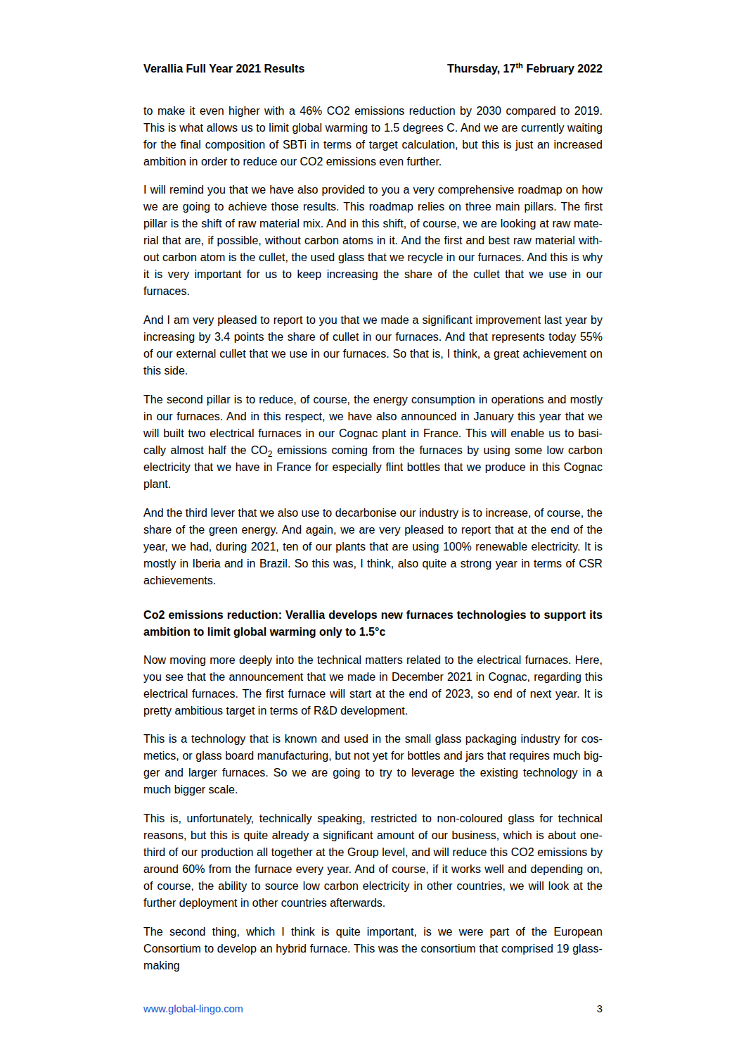Verallia Full Year 2021 Results Thursday, 17th February 2022
to make it even higher with a 46% CO2 emissions reduction by 2030 compared to 2019. This is what allows us to limit global warming to 1.5 degrees C. And we are currently waiting for the final composition of SBTi in terms of target calculation, but this is just an increased ambition in order to reduce our CO2 emissions even further.
I will remind you that we have also provided to you a very comprehensive roadmap on how we are going to achieve those results. This roadmap relies on three main pillars. The first pillar is the shift of raw material mix. And in this shift, of course, we are looking at raw material that are, if possible, without carbon atoms in it. And the first and best raw material without carbon atom is the cullet, the used glass that we recycle in our furnaces. And this is why it is very important for us to keep increasing the share of the cullet that we use in our furnaces.
And I am very pleased to report to you that we made a significant improvement last year by increasing by 3.4 points the share of cullet in our furnaces. And that represents today 55% of our external cullet that we use in our furnaces. So that is, I think, a great achievement on this side.
The second pillar is to reduce, of course, the energy consumption in operations and mostly in our furnaces. And in this respect, we have also announced in January this year that we will built two electrical furnaces in our Cognac plant in France. This will enable us to basically almost half the CO2 emissions coming from the furnaces by using some low carbon electricity that we have in France for especially flint bottles that we produce in this Cognac plant.
And the third lever that we also use to decarbonise our industry is to increase, of course, the share of the green energy. And again, we are very pleased to report that at the end of the year, we had, during 2021, ten of our plants that are using 100% renewable electricity. It is mostly in Iberia and in Brazil. So this was, I think, also quite a strong year in terms of CSR achievements.
Co2 emissions reduction: Verallia develops new furnaces technologies to support its ambition to limit global warming only to 1.5°c
Now moving more deeply into the technical matters related to the electrical furnaces. Here, you see that the announcement that we made in December 2021 in Cognac, regarding this electrical furnaces. The first furnace will start at the end of 2023, so end of next year. It is pretty ambitious target in terms of R&D development.
This is a technology that is known and used in the small glass packaging industry for cosmetics, or glass board manufacturing, but not yet for bottles and jars that requires much bigger and larger furnaces. So we are going to try to leverage the existing technology in a much bigger scale.
This is, unfortunately, technically speaking, restricted to non-coloured glass for technical reasons, but this is quite already a significant amount of our business, which is about one-third of our production all together at the Group level, and will reduce this CO2 emissions by around 60% from the furnace every year. And of course, if it works well and depending on, of course, the ability to source low carbon electricity in other countries, we will look at the further deployment in other countries afterwards.
The second thing, which I think is quite important, is we were part of the European Consortium to develop an hybrid furnace. This was the consortium that comprised 19 glass-making
www.global-lingo.com 3